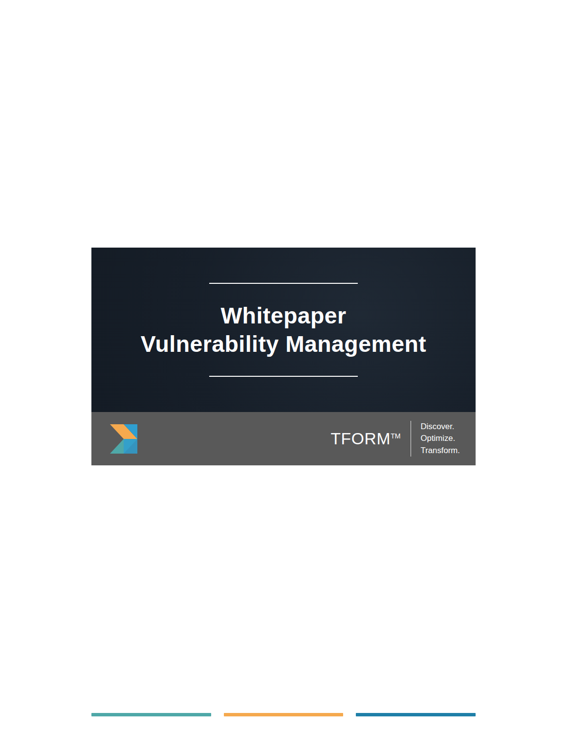Whitepaper Vulnerability Management
TFORMTM
Discover.
Optimize.
Transform.